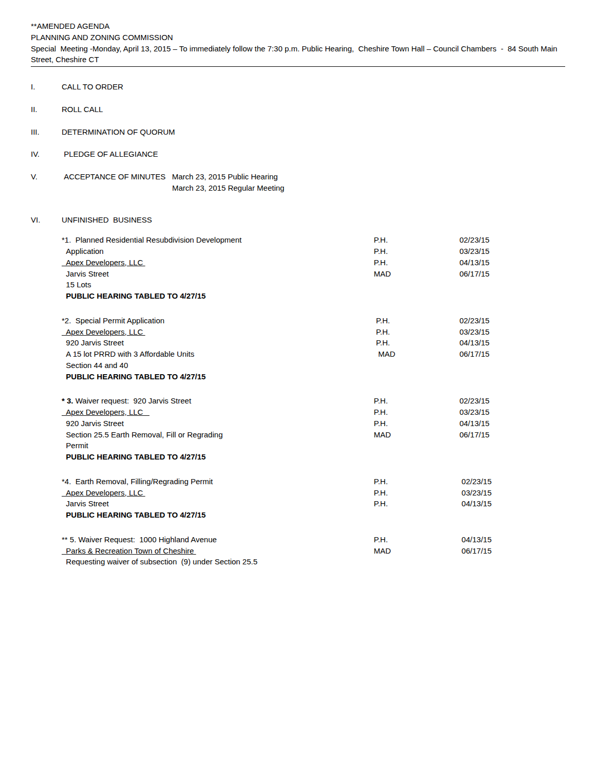**AMENDED AGENDA
PLANNING AND ZONING COMMISSION
Special Meeting -Monday, April 13, 2015 – To immediately follow the 7:30 p.m. Public Hearing, Cheshire Town Hall – Council Chambers - 84 South Main Street, Cheshire CT
I.
CALL TO ORDER
II.
ROLL CALL
III.
DETERMINATION OF QUORUM
IV.
PLEDGE OF ALLEGIANCE
V.
ACCEPTANCE OF MINUTES March 23, 2015 Public Hearing March 23, 2015 Regular Meeting
VI.
UNFINISHED BUSINESS
| *1. Planned Residential Resubdivision Development | P.H. | 02/23/15 |
| Application | P.H. | 03/23/15 |
| Apex Developers, LLC | P.H. | 04/13/15 |
| Jarvis Street | MAD | 06/17/15 |
| 15 Lots | | |
| PUBLIC HEARING TABLED TO 4/27/15 | | |
| *2. Special Permit Application | P.H. | 02/23/15 |
| Apex Developers, LLC | P.H. | 03/23/15 |
| 920 Jarvis Street | P.H. | 04/13/15 |
| A 15 lot PRRD with 3 Affordable Units | MAD | 06/17/15 |
| Section 44 and 40 | | |
| PUBLIC HEARING TABLED TO 4/27/15 | | |
| * 3. Waiver request: 920 Jarvis Street | P.H. | 02/23/15 |
| Apex Developers, LLC | P.H. | 03/23/15 |
| 920 Jarvis Street | P.H. | 04/13/15 |
| Section 25.5 Earth Removal, Fill or Regrading | MAD | 06/17/15 |
| Permit | | |
| PUBLIC HEARING TABLED TO 4/27/15 | | |
| *4. Earth Removal, Filling/Regrading Permit | P.H. | 02/23/15 |
| Apex Developers, LLC | P.H. | 03/23/15 |
| Jarvis Street | P.H. | 04/13/15 |
| PUBLIC HEARING TABLED TO 4/27/15 | | |
| ** 5. Waiver Request: 1000 Highland Avenue | P.H. | 04/13/15 |
| Parks & Recreation Town of Cheshire | MAD | 06/17/15 |
| Requesting waiver of subsection (9) under Section 25.5 | | |